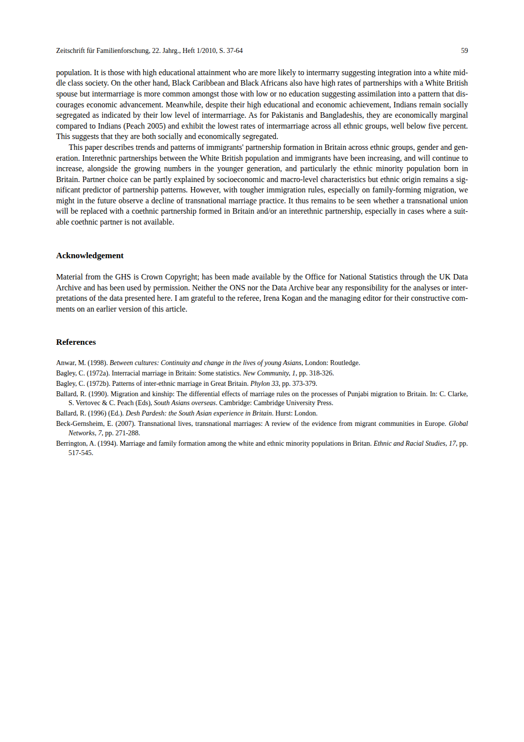Zeitschrift für Familienforschung, 22. Jahrg., Heft 1/2010, S. 37-64 59
population. It is those with high educational attainment who are more likely to intermarry suggesting integration into a white middle class society. On the other hand, Black Caribbean and Black Africans also have high rates of partnerships with a White British spouse but intermarriage is more common amongst those with low or no education suggesting assimilation into a pattern that discourages economic advancement. Meanwhile, despite their high educational and economic achievement, Indians remain socially segregated as indicated by their low level of intermarriage. As for Pakistanis and Bangladeshis, they are economically marginal compared to Indians (Peach 2005) and exhibit the lowest rates of intermarriage across all ethnic groups, well below five percent. This suggests that they are both socially and economically segregated.
This paper describes trends and patterns of immigrants' partnership formation in Britain across ethnic groups, gender and generation. Interethnic partnerships between the White British population and immigrants have been increasing, and will continue to increase, alongside the growing numbers in the younger generation, and particularly the ethnic minority population born in Britain. Partner choice can be partly explained by socioeconomic and macro-level characteristics but ethnic origin remains a significant predictor of partnership patterns. However, with tougher immigration rules, especially on family-forming migration, we might in the future observe a decline of transnational marriage practice. It thus remains to be seen whether a transnational union will be replaced with a coethnic partnership formed in Britain and/or an interethnic partnership, especially in cases where a suitable coethnic partner is not available.
Acknowledgement
Material from the GHS is Crown Copyright; has been made available by the Office for National Statistics through the UK Data Archive and has been used by permission. Neither the ONS nor the Data Archive bear any responsibility for the analyses or interpretations of the data presented here. I am grateful to the referee, Irena Kogan and the managing editor for their constructive comments on an earlier version of this article.
References
Anwar, M. (1998). Between cultures: Continuity and change in the lives of young Asians, London: Routledge.
Bagley, C. (1972a). Interracial marriage in Britain: Some statistics. New Community, 1, pp. 318-326.
Bagley, C. (1972b). Patterns of inter-ethnic marriage in Great Britain. Phylon 33, pp. 373-379.
Ballard, R. (1990). Migration and kinship: The differential effects of marriage rules on the processes of Punjabi migration to Britain. In: C. Clarke, S. Vertovec & C. Peach (Eds), South Asians overseas. Cambridge: Cambridge University Press.
Ballard, R. (1996) (Ed.). Desh Pardesh: the South Asian experience in Britain. Hurst: London.
Beck-Gernsheim, E. (2007). Transnational lives, transnational marriages: A review of the evidence from migrant communities in Europe. Global Networks, 7, pp. 271-288.
Berrington, A. (1994). Marriage and family formation among the white and ethnic minority populations in Britan. Ethnic and Racial Studies, 17, pp. 517-545.